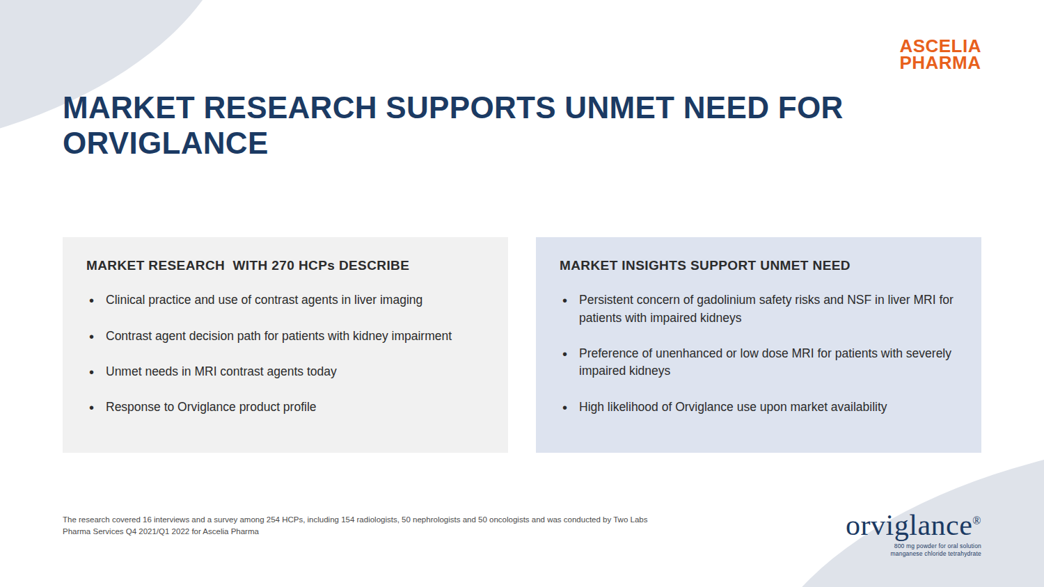ASCELIA PHARMA
MARKET RESEARCH SUPPORTS UNMET NEED FOR ORVIGLANCE
MARKET RESEARCH WITH 270 HCPs DESCRIBE
Clinical practice and use of contrast agents in liver imaging
Contrast agent decision path for patients with kidney impairment
Unmet needs in MRI contrast agents today
Response to Orviglance product profile
MARKET INSIGHTS SUPPORT UNMET NEED
Persistent concern of gadolinium safety risks and NSF in liver MRI for patients with impaired kidneys
Preference of unenhanced or low dose MRI for patients with severely impaired kidneys
High likelihood of Orviglance use upon market availability
The research covered 16 interviews and a survey among 254 HCPs, including 154 radiologists, 50 nephrologists and 50 oncologists and was conducted by Two Labs Pharma Services Q4 2021/Q1 2022 for Ascelia Pharma
orviglance®
800 mg powder for oral solution
manganese chloride tetrahydrate